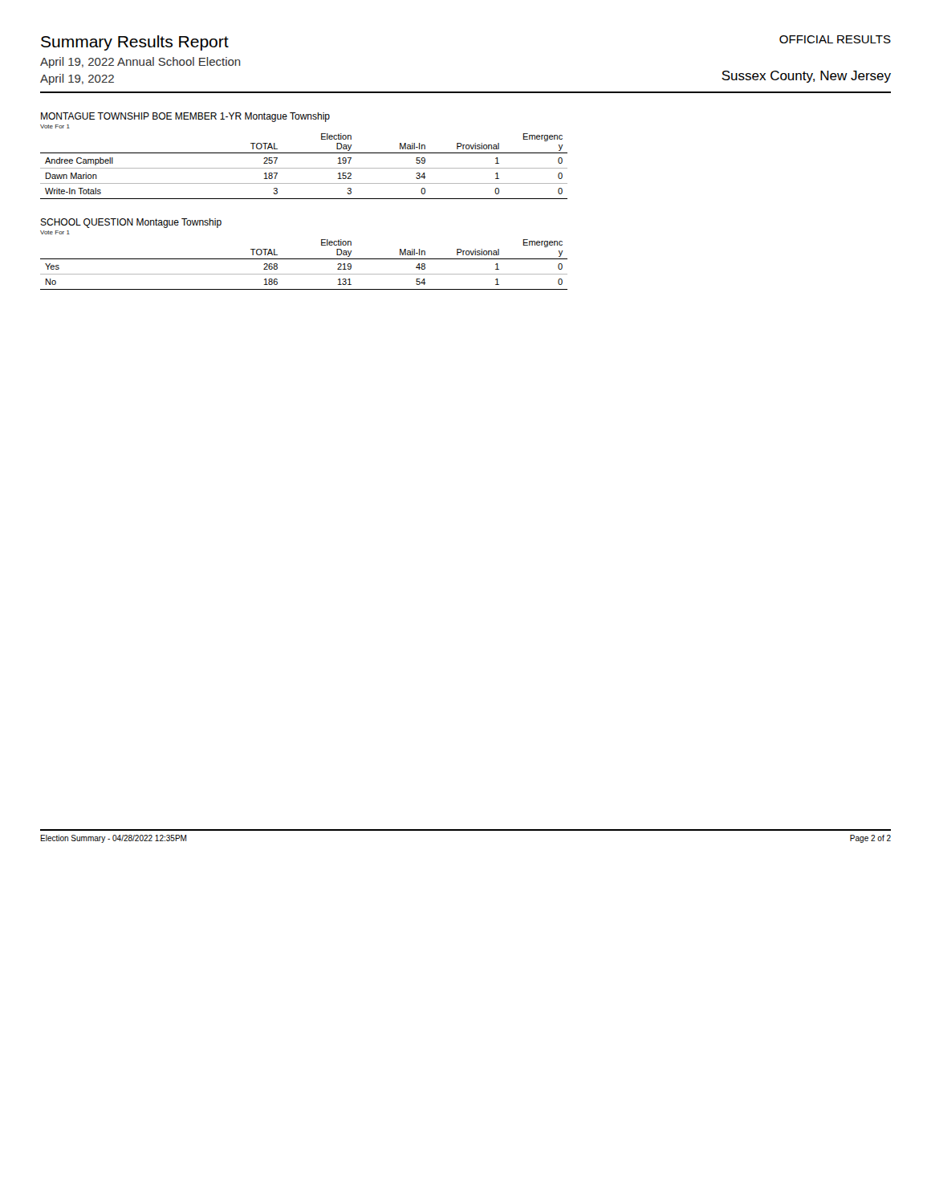Summary Results Report
April 19, 2022 Annual School Election
April 19, 2022
OFFICIAL RESULTS
Sussex County, New Jersey
MONTAGUE TOWNSHIP BOE MEMBER 1-YR Montague Township
Vote For 1
| | TOTAL | Election Day | Mail-In | Provisional | Emergenc y |
| --- | --- | --- | --- | --- | --- |
| Andree Campbell | 257 | 197 | 59 | 1 | 0 |
| Dawn Marion | 187 | 152 | 34 | 1 | 0 |
| Write-In Totals | 3 | 3 | 0 | 0 | 0 |
SCHOOL QUESTION Montague Township
Vote For 1
| | TOTAL | Election Day | Mail-In | Provisional | Emergenc y |
| --- | --- | --- | --- | --- | --- |
| Yes | 268 | 219 | 48 | 1 | 0 |
| No | 186 | 131 | 54 | 1 | 0 |
Election Summary - 04/28/2022 12:35PM Page 2 of 2